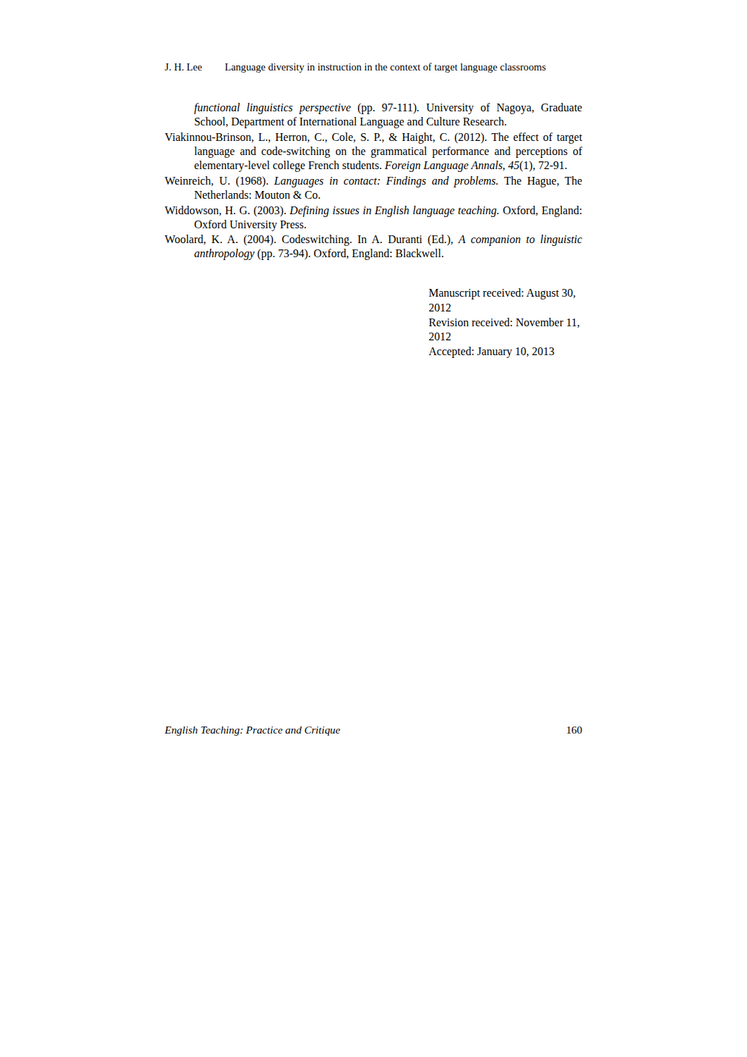J. H. Lee Language diversity in instruction in the context of target language classrooms
functional linguistics perspective (pp. 97-111). University of Nagoya, Graduate School, Department of International Language and Culture Research.
Viakinnou-Brinson, L., Herron, C., Cole, S. P., & Haight, C. (2012). The effect of target language and code-switching on the grammatical performance and perceptions of elementary-level college French students. Foreign Language Annals, 45(1), 72-91.
Weinreich, U. (1968). Languages in contact: Findings and problems. The Hague, The Netherlands: Mouton & Co.
Widdowson, H. G. (2003). Defining issues in English language teaching. Oxford, England: Oxford University Press.
Woolard, K. A. (2004). Codeswitching. In A. Duranti (Ed.), A companion to linguistic anthropology (pp. 73-94). Oxford, England: Blackwell.
Manuscript received: August 30, 2012
Revision received: November 11, 2012
Accepted: January 10, 2013
English Teaching: Practice and Critique 160